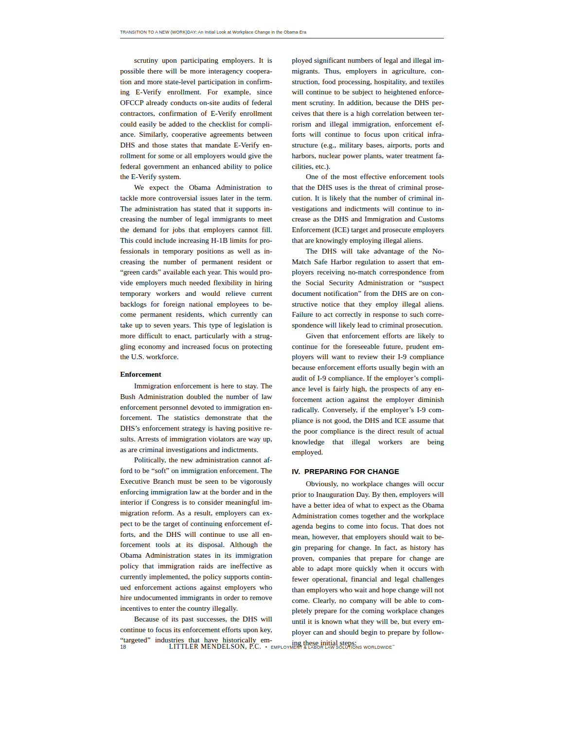TRANSITION TO A NEW (WORK)DAY: An Initial Look at Workplace Change in the Obama Era
scrutiny upon participating employers. It is possible there will be more interagency cooperation and more state-level participation in confirming E-Verify enrollment. For example, since OFCCP already conducts on-site audits of federal contractors, confirmation of E-Verify enrollment could easily be added to the checklist for compliance. Similarly, cooperative agreements between DHS and those states that mandate E-Verify enrollment for some or all employers would give the federal government an enhanced ability to police the E-Verify system.
We expect the Obama Administration to tackle more controversial issues later in the term. The administration has stated that it supports increasing the number of legal immigrants to meet the demand for jobs that employers cannot fill. This could include increasing H-1B limits for professionals in temporary positions as well as increasing the number of permanent resident or “green cards” available each year. This would provide employers much needed flexibility in hiring temporary workers and would relieve current backlogs for foreign national employees to become permanent residents, which currently can take up to seven years. This type of legislation is more difficult to enact, particularly with a struggling economy and increased focus on protecting the U.S. workforce.
Enforcement
Immigration enforcement is here to stay. The Bush Administration doubled the number of law enforcement personnel devoted to immigration enforcement. The statistics demonstrate that the DHS’s enforcement strategy is having positive results. Arrests of immigration violators are way up, as are criminal investigations and indictments.
Politically, the new administration cannot afford to be “soft” on immigration enforcement. The Executive Branch must be seen to be vigorously enforcing immigration law at the border and in the interior if Congress is to consider meaningful immigration reform. As a result, employers can expect to be the target of continuing enforcement efforts, and the DHS will continue to use all enforcement tools at its disposal. Although the Obama Administration states in its immigration policy that immigration raids are ineffective as currently implemented, the policy supports continued enforcement actions against employers who hire undocumented immigrants in order to remove incentives to enter the country illegally.
Because of its past successes, the DHS will continue to focus its enforcement efforts upon key, “targeted” industries that have historically employed significant numbers of legal and illegal immigrants. Thus, employers in agriculture, construction, food processing, hospitality, and textiles will continue to be subject to heightened enforcement scrutiny. In addition, because the DHS perceives that there is a high correlation between terrorism and illegal immigration, enforcement efforts will continue to focus upon critical infrastructure (e.g., military bases, airports, ports and harbors, nuclear power plants, water treatment facilities, etc.).
One of the most effective enforcement tools that the DHS uses is the threat of criminal prosecution. It is likely that the number of criminal investigations and indictments will continue to increase as the DHS and Immigration and Customs Enforcement (ICE) target and prosecute employers that are knowingly employing illegal aliens.
The DHS will take advantage of the No-Match Safe Harbor regulation to assert that employers receiving no-match correspondence from the Social Security Administration or “suspect document notification” from the DHS are on constructive notice that they employ illegal aliens. Failure to act correctly in response to such correspondence will likely lead to criminal prosecution.
Given that enforcement efforts are likely to continue for the foreseeable future, prudent employers will want to review their I-9 compliance because enforcement efforts usually begin with an audit of I-9 compliance. If the employer’s compliance level is fairly high, the prospects of any enforcement action against the employer diminish radically. Conversely, if the employer’s I-9 compliance is not good, the DHS and ICE assume that the poor compliance is the direct result of actual knowledge that illegal workers are being employed.
IV. PREPARING FOR CHANGE
Obviously, no workplace changes will occur prior to Inauguration Day. By then, employers will have a better idea of what to expect as the Obama Administration comes together and the workplace agenda begins to come into focus. That does not mean, however, that employers should wait to begin preparing for change. In fact, as history has proven, companies that prepare for change are able to adapt more quickly when it occurs with fewer operational, financial and legal challenges than employers who wait and hope change will not come. Clearly, no company will be able to completely prepare for the coming workplace changes until it is known what they will be, but every employer can and should begin to prepare by following these initial steps:
18
LITTLER MENDELSON, P.C. • EMPLOYMENT & LABOR LAW SOLUTIONS WORLDWIDE™